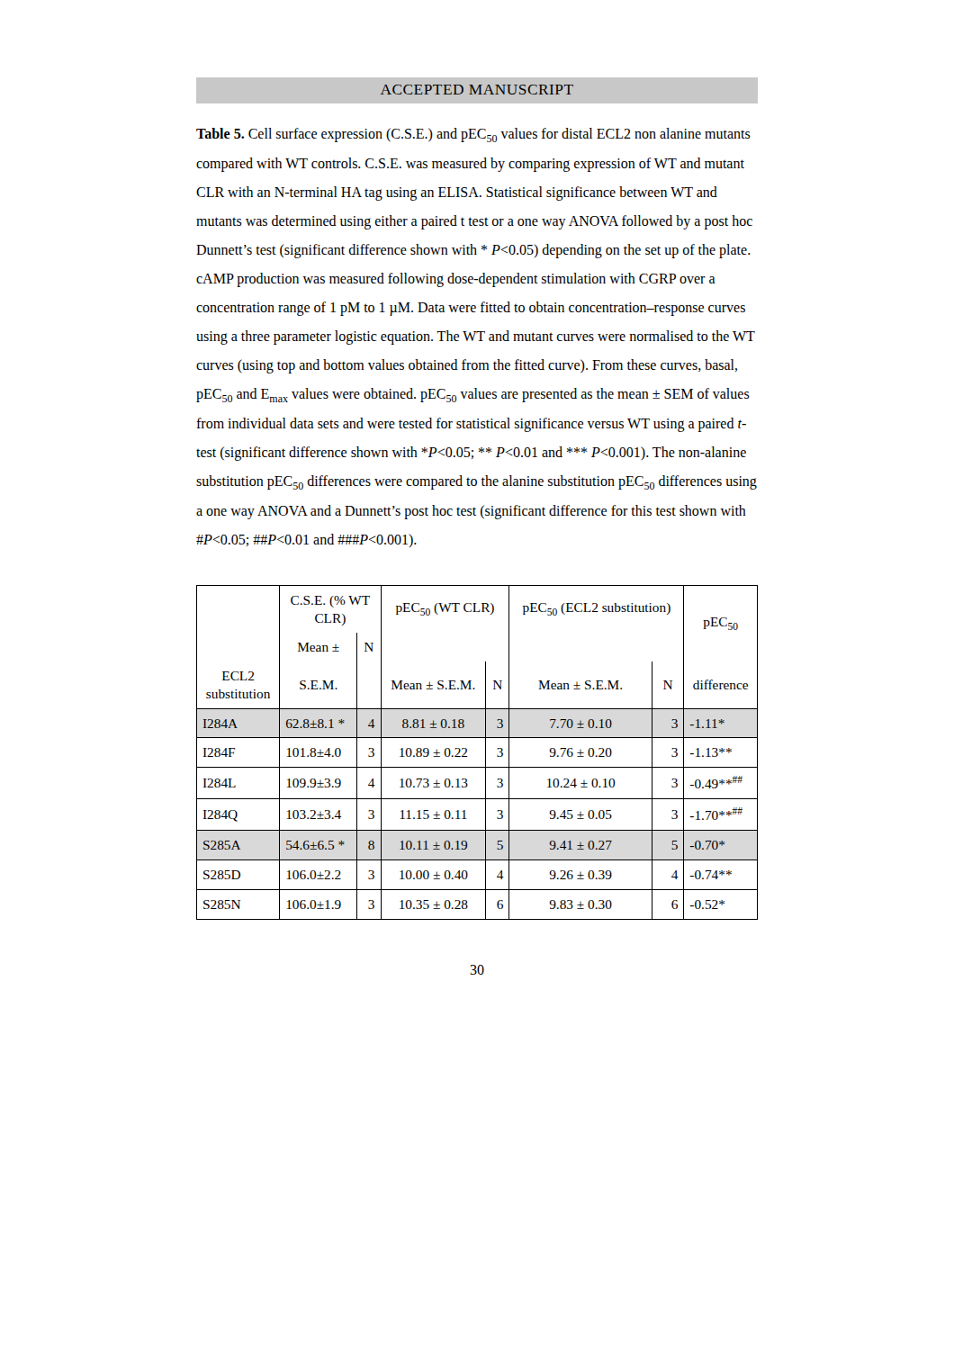ACCEPTED MANUSCRIPT
Table 5. Cell surface expression (C.S.E.) and pEC50 values for distal ECL2 non alanine mutants compared with WT controls. C.S.E. was measured by comparing expression of WT and mutant CLR with an N-terminal HA tag using an ELISA. Statistical significance between WT and mutants was determined using either a paired t test or a one way ANOVA followed by a post hoc Dunnett’s test (significant difference shown with * P<0.05) depending on the set up of the plate. cAMP production was measured following dose-dependent stimulation with CGRP over a concentration range of 1 pM to 1 µM. Data were fitted to obtain concentration–response curves using a three parameter logistic equation. The WT and mutant curves were normalised to the WT curves (using top and bottom values obtained from the fitted curve). From these curves, basal, pEC50 and Emax values were obtained. pEC50 values are presented as the mean ± SEM of values from individual data sets and were tested for statistical significance versus WT using a paired t-test (significant difference shown with *P<0.05; ** P<0.01 and *** P<0.001). The non-alanine substitution pEC50 differences were compared to the alanine substitution pEC50 differences using a one way ANOVA and a Dunnett’s post hoc test (significant difference for this test shown with #P<0.05; ##P<0.01 and ###P<0.001).
| | C.S.E. (% WT CLR) | pEC 50 (WT CLR) | pEC 50 (ECL2 substitution) | pEC 50 |
| Mean ± | N | | |
| ECL2 substitution | S.E.M. | | Mean ± S.E.M. | N | Mean ± S.E.M. | N | difference |
| I284A | 62.8±8.1 * | 4 | 8.81 ± 0.18 | 3 | 7.70 ± 0.10 | 3 | -1.11* |
| I284F | 101.8±4.0 | 3 | 10.89 ± 0.22 | 3 | 9.76 ± 0.20 | 3 | -1.13** |
| I284L | 109.9±3.9 | 4 | 10.73 ± 0.13 | 3 | 10.24 ± 0.10 | 3 | -0.49** ## |
| I284Q | 103.2±3.4 | 3 | 11.15 ± 0.11 | 3 | 9.45 ± 0.05 | 3 | -1.70** ## |
| S285A | 54.6±6.5 * | 8 | 10.11 ± 0.19 | 5 | 9.41 ± 0.27 | 5 | -0.70* |
| S285D | 106.0±2.2 | 3 | 10.00 ± 0.40 | 4 | 9.26 ± 0.39 | 4 | -0.74** |
| S285N | 106.0±1.9 | 3 | 10.35 ± 0.28 | 6 | 9.83 ± 0.30 | 6 | -0.52* |
30